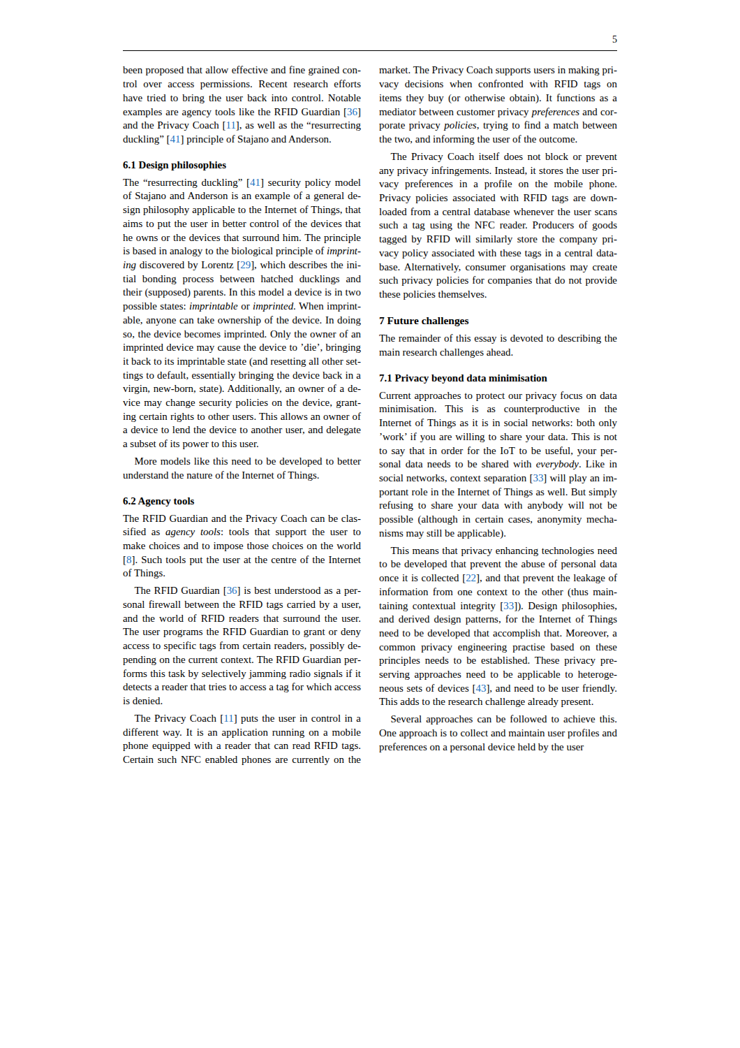5
been proposed that allow effective and fine grained control over access permissions. Recent research efforts have tried to bring the user back into control. Notable examples are agency tools like the RFID Guardian [36] and the Privacy Coach [11], as well as the “resurrecting duckling” [41] principle of Stajano and Anderson.
6.1 Design philosophies
The “resurrecting duckling” [41] security policy model of Stajano and Anderson is an example of a general design philosophy applicable to the Internet of Things, that aims to put the user in better control of the devices that he owns or the devices that surround him. The principle is based in analogy to the biological principle of imprinting discovered by Lorentz [29], which describes the initial bonding process between hatched ducklings and their (supposed) parents. In this model a device is in two possible states: imprintable or imprinted. When imprintable, anyone can take ownership of the device. In doing so, the device becomes imprinted. Only the owner of an imprinted device may cause the device to ’die’, bringing it back to its imprintable state (and resetting all other settings to default, essentially bringing the device back in a virgin, new-born, state). Additionally, an owner of a device may change security policies on the device, granting certain rights to other users. This allows an owner of a device to lend the device to another user, and delegate a subset of its power to this user.
More models like this need to be developed to better understand the nature of the Internet of Things.
6.2 Agency tools
The RFID Guardian and the Privacy Coach can be classified as agency tools: tools that support the user to make choices and to impose those choices on the world [8]. Such tools put the user at the centre of the Internet of Things.
The RFID Guardian [36] is best understood as a personal firewall between the RFID tags carried by a user, and the world of RFID readers that surround the user. The user programs the RFID Guardian to grant or deny access to specific tags from certain readers, possibly depending on the current context. The RFID Guardian performs this task by selectively jamming radio signals if it detects a reader that tries to access a tag for which access is denied.
The Privacy Coach [11] puts the user in control in a different way. It is an application running on a mobile phone equipped with a reader that can read RFID tags. Certain such NFC enabled phones are currently on the market. The Privacy Coach supports users in making privacy decisions when confronted with RFID tags on items they buy (or otherwise obtain). It functions as a mediator between customer privacy preferences and corporate privacy policies, trying to find a match between the two, and informing the user of the outcome.
The Privacy Coach itself does not block or prevent any privacy infringements. Instead, it stores the user privacy preferences in a profile on the mobile phone. Privacy policies associated with RFID tags are downloaded from a central database whenever the user scans such a tag using the NFC reader. Producers of goods tagged by RFID will similarly store the company privacy policy associated with these tags in a central database. Alternatively, consumer organisations may create such privacy policies for companies that do not provide these policies themselves.
7 Future challenges
The remainder of this essay is devoted to describing the main research challenges ahead.
7.1 Privacy beyond data minimisation
Current approaches to protect our privacy focus on data minimisation. This is as counterproductive in the Internet of Things as it is in social networks: both only ’work’ if you are willing to share your data. This is not to say that in order for the IoT to be useful, your personal data needs to be shared with everybody. Like in social networks, context separation [33] will play an important role in the Internet of Things as well. But simply refusing to share your data with anybody will not be possible (although in certain cases, anonymity mechanisms may still be applicable).
This means that privacy enhancing technologies need to be developed that prevent the abuse of personal data once it is collected [22], and that prevent the leakage of information from one context to the other (thus maintaining contextual integrity [33]). Design philosophies, and derived design patterns, for the Internet of Things need to be developed that accomplish that. Moreover, a common privacy engineering practise based on these principles needs to be established. These privacy preserving approaches need to be applicable to heterogeneous sets of devices [43], and need to be user friendly. This adds to the research challenge already present.
Several approaches can be followed to achieve this. One approach is to collect and maintain user profiles and preferences on a personal device held by the user